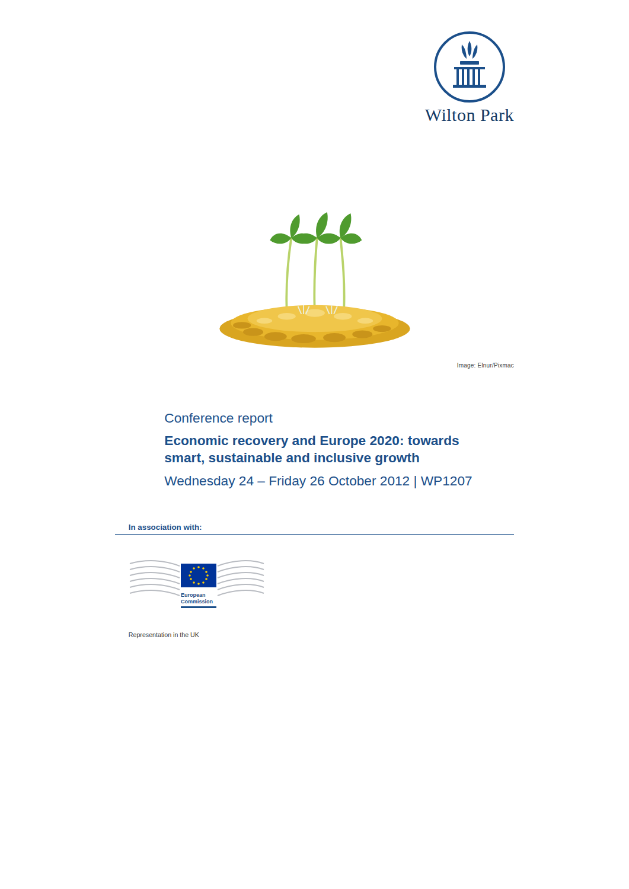Wilton Park
Image: Elnur/Pixmac
Conference report
Economic recovery and Europe 2020: towards smart, sustainable and inclusive growth
Wednesday 24 – Friday 26 October 2012 | WP1207
In association with:
European Commission
Representation in the UK